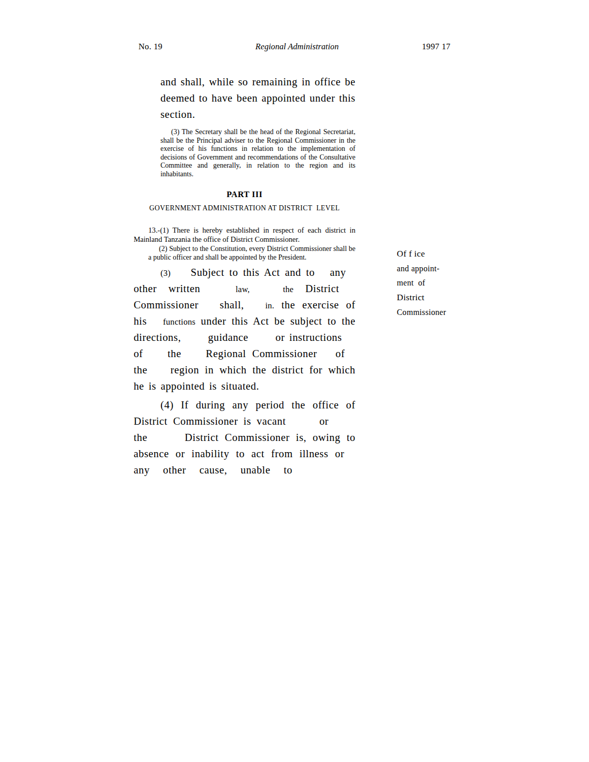No. 19
Regional Administration
1997 17
and shall, while so remaining in office be deemed to have been appointed under this section.
(3) The Secretary shall be the head of the Regional Secretariat, shall be the Principal adviser to the Regional Commissioner in the exercise of his functions in relation to the implementation of decisions of Government and recommendations of the Consultative Committee and generally, in relation to the region and its inhabitants.
PART III
GOVERNMENT ADMINISTRATION AT DISTRICT LEVEL
13.-(1) There is hereby established in respect of each district in Mainland Tanzania the office of District Commissioner.
(2) Subject to the Constitution, every District Commissioner shall be a public officer and shall be appointed by the President.
(3) Subject to this Act and to any other written law, the District Commissioner shall, in. the exercise of his functions under this Act be subject to the directions, guidance or instructions of the Regional Commissioner of the region in which the district for which he is appointed is situated.
(4) If during any period the office of District Commissioner is vacant or the District Commissioner is, owing to absence or inability to act from illness or any other cause, unable to
Of f ice
and appoint-
ment of
District
Commissioner